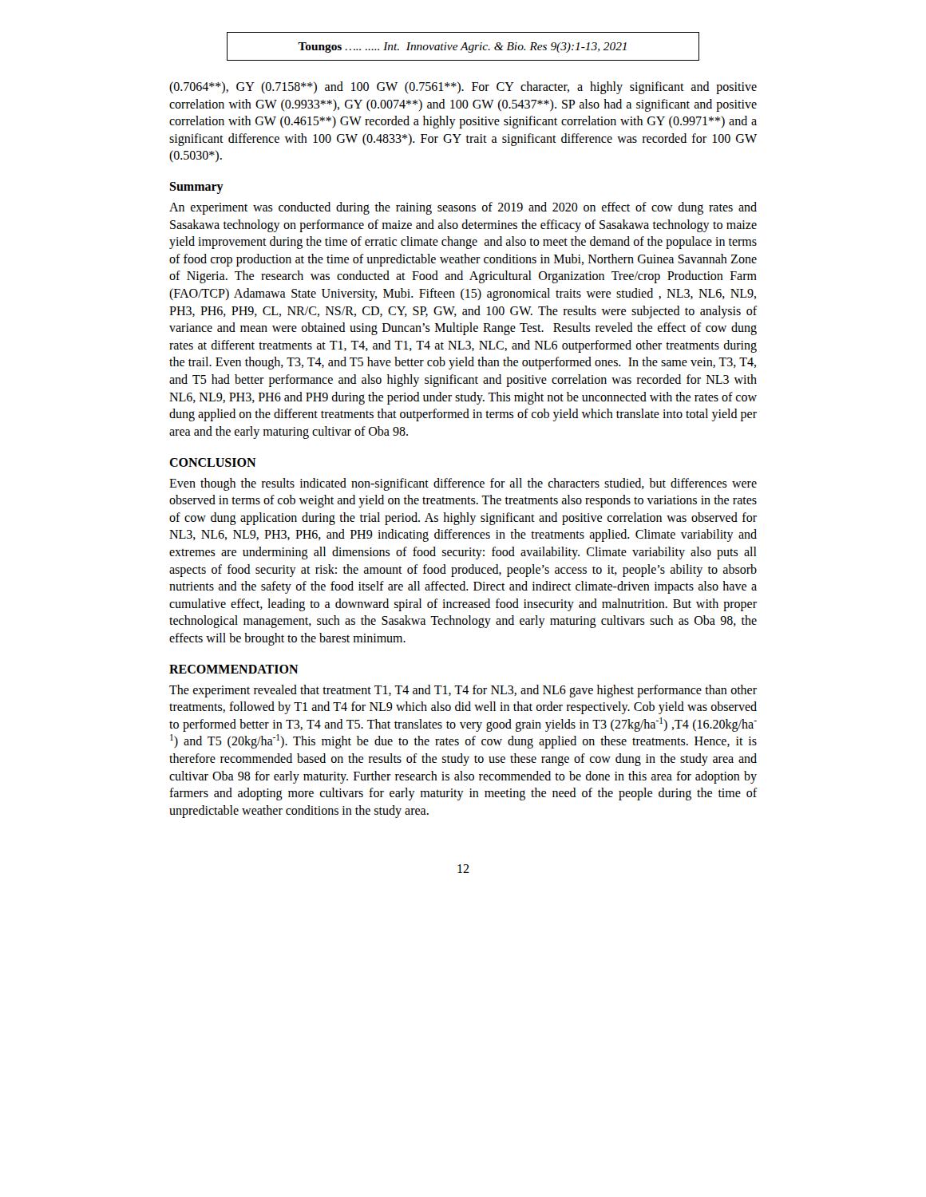Toungos ….. ..... Int. Innovative Agric. & Bio. Res 9(3):1-13, 2021
(0.7064**), GY (0.7158**) and 100 GW (0.7561**). For CY character, a highly significant and positive correlation with GW (0.9933**), GY (0.0074**) and 100 GW (0.5437**). SP also had a significant and positive correlation with GW (0.4615**) GW recorded a highly positive significant correlation with GY (0.9971**) and a significant difference with 100 GW (0.4833*). For GY trait a significant difference was recorded for 100 GW (0.5030*).
Summary
An experiment was conducted during the raining seasons of 2019 and 2020 on effect of cow dung rates and Sasakawa technology on performance of maize and also determines the efficacy of Sasakawa technology to maize yield improvement during the time of erratic climate change and also to meet the demand of the populace in terms of food crop production at the time of unpredictable weather conditions in Mubi, Northern Guinea Savannah Zone of Nigeria. The research was conducted at Food and Agricultural Organization Tree/crop Production Farm (FAO/TCP) Adamawa State University, Mubi. Fifteen (15) agronomical traits were studied , NL3, NL6, NL9, PH3, PH6, PH9, CL, NR/C, NS/R, CD, CY, SP, GW, and 100 GW. The results were subjected to analysis of variance and mean were obtained using Duncan’s Multiple Range Test. Results reveled the effect of cow dung rates at different treatments at T1, T4, and T1, T4 at NL3, NLC, and NL6 outperformed other treatments during the trail. Even though, T3, T4, and T5 have better cob yield than the outperformed ones. In the same vein, T3, T4, and T5 had better performance and also highly significant and positive correlation was recorded for NL3 with NL6, NL9, PH3, PH6 and PH9 during the period under study. This might not be unconnected with the rates of cow dung applied on the different treatments that outperformed in terms of cob yield which translate into total yield per area and the early maturing cultivar of Oba 98.
Conclusion
Even though the results indicated non-significant difference for all the characters studied, but differences were observed in terms of cob weight and yield on the treatments. The treatments also responds to variations in the rates of cow dung application during the trial period. As highly significant and positive correlation was observed for NL3, NL6, NL9, PH3, PH6, and PH9 indicating differences in the treatments applied. Climate variability and extremes are undermining all dimensions of food security: food availability. Climate variability also puts all aspects of food security at risk: the amount of food produced, people’s access to it, people’s ability to absorb nutrients and the safety of the food itself are all affected. Direct and indirect climate-driven impacts also have a cumulative effect, leading to a downward spiral of increased food insecurity and malnutrition. But with proper technological management, such as the Sasakwa Technology and early maturing cultivars such as Oba 98, the effects will be brought to the barest minimum.
Recommendation
The experiment revealed that treatment T1, T4 and T1, T4 for NL3, and NL6 gave highest performance than other treatments, followed by T1 and T4 for NL9 which also did well in that order respectively. Cob yield was observed to performed better in T3, T4 and T5. That translates to very good grain yields in T3 (27kg/ha-1) ,T4 (16.20kg/ha-1) and T5 (20kg/ha-1). This might be due to the rates of cow dung applied on these treatments. Hence, it is therefore recommended based on the results of the study to use these range of cow dung in the study area and cultivar Oba 98 for early maturity. Further research is also recommended to be done in this area for adoption by farmers and adopting more cultivars for early maturity in meeting the need of the people during the time of unpredictable weather conditions in the study area.
12